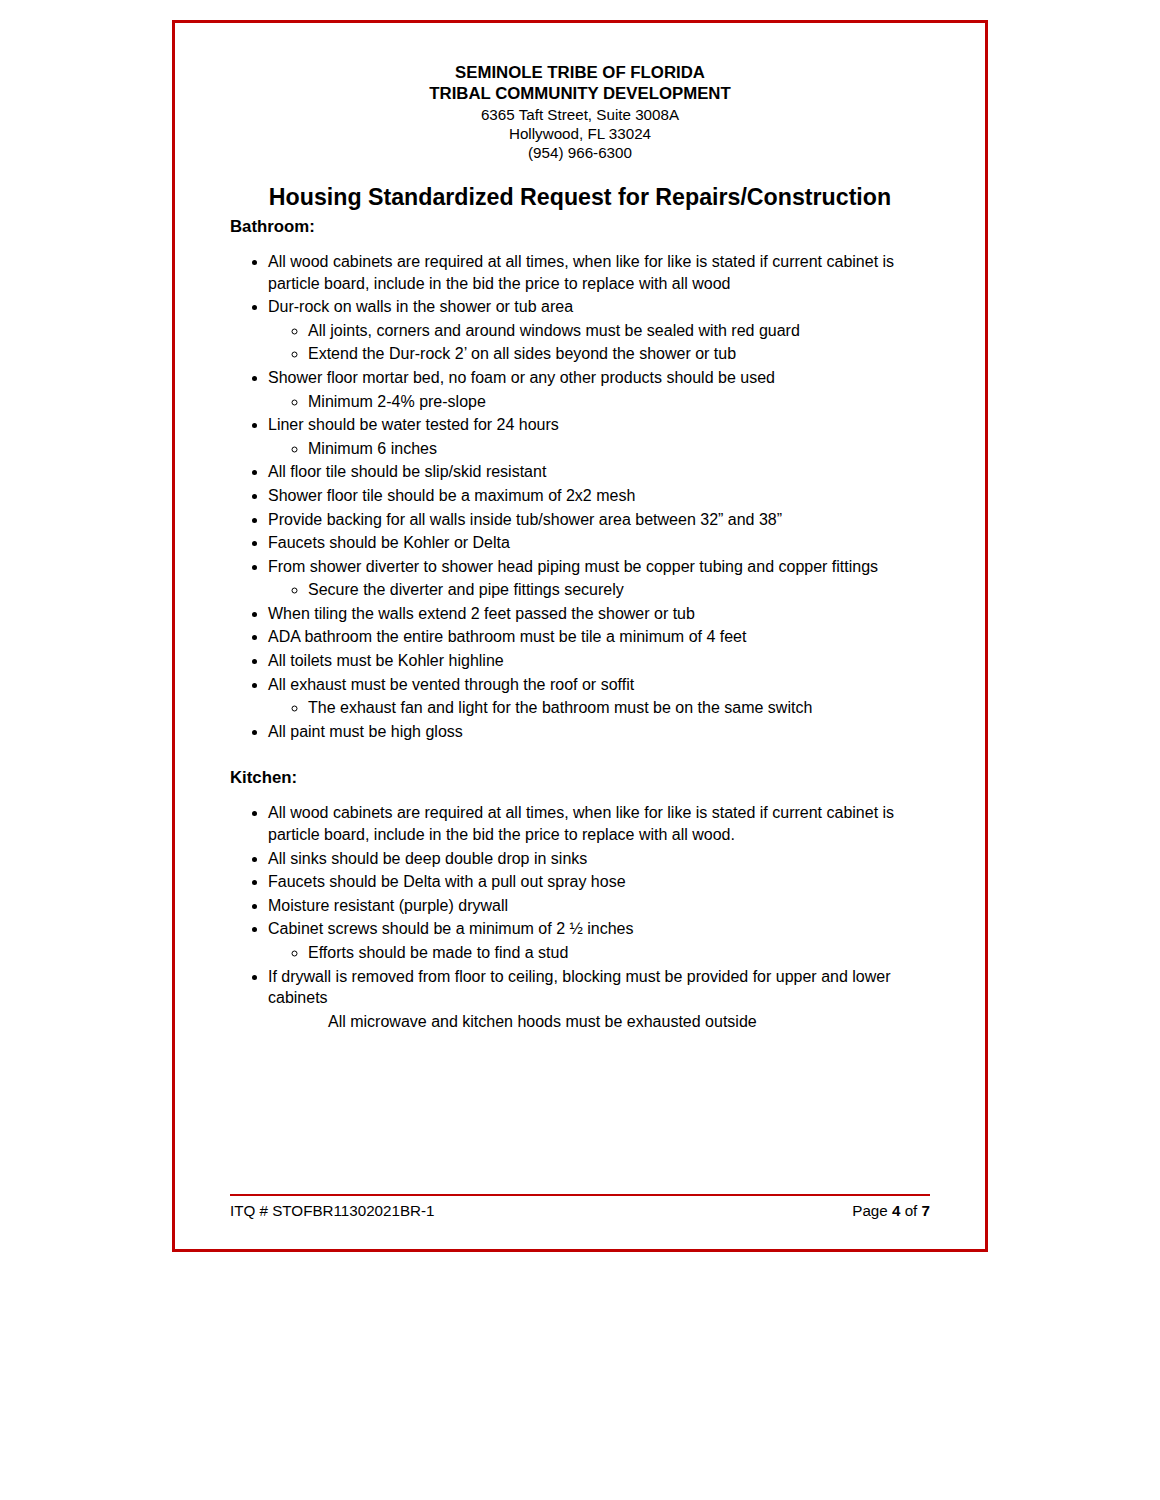SEMINOLE TRIBE OF FLORIDA
TRIBAL COMMUNITY DEVELOPMENT
6365 Taft Street, Suite 3008A
Hollywood, FL 33024
(954) 966-6300
Housing Standardized Request for Repairs/Construction
Bathroom:
All wood cabinets are required at all times, when like for like is stated if current cabinet is particle board, include in the bid the price to replace with all wood
Dur-rock on walls in the shower or tub area
All joints, corners and around windows must be sealed with red guard
Extend the Dur-rock 2’ on all sides beyond the shower or tub
Shower floor mortar bed, no foam or any other products should be used
Minimum 2-4% pre-slope
Liner should be water tested for 24 hours
Minimum 6 inches
All floor tile should be slip/skid resistant
Shower floor tile should be a maximum of 2x2 mesh
Provide backing for all walls inside tub/shower area between 32” and 38”
Faucets should be Kohler or Delta
From shower diverter to shower head piping must be copper tubing and copper fittings
Secure the diverter and pipe fittings securely
When tiling the walls extend 2 feet passed the shower or tub
ADA bathroom the entire bathroom must be tile a minimum of 4 feet
All toilets must be Kohler highline
All exhaust must be vented through the roof or soffit
The exhaust fan and light for the bathroom must be on the same switch
All paint must be high gloss
Kitchen:
All wood cabinets are required at all times, when like for like is stated if current cabinet is particle board, include in the bid the price to replace with all wood.
All sinks should be deep double drop in sinks
Faucets should be Delta with a pull out spray hose
Moisture resistant (purple) drywall
Cabinet screws should be a minimum of 2 ½ inches
Efforts should be made to find a stud
If drywall is removed from floor to ceiling, blocking must be provided for upper and lower cabinets
All microwave and kitchen hoods must be exhausted outside
ITQ # STOFBR11302021BR-1
Page 4 of 7